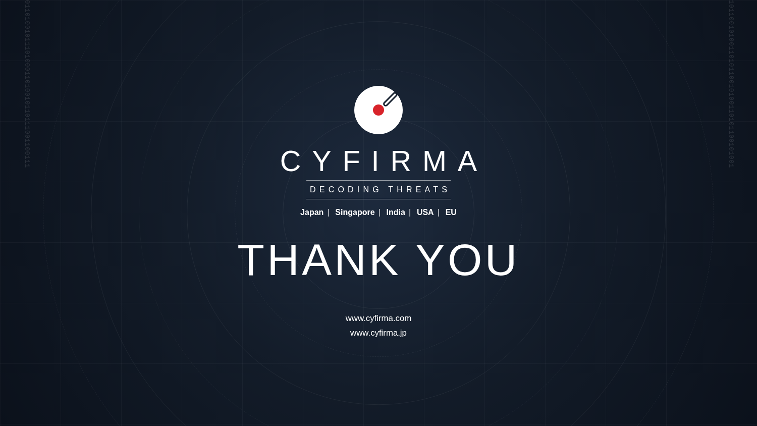0110100101110100011010010110111001100111
1011001010011010110010100110101100101001
CYFIRMA
DECODING THREATS
Japan| Singapore| India| USA| EU
THANK YOU
www.cyfirma.com
www.cyfirma.jp